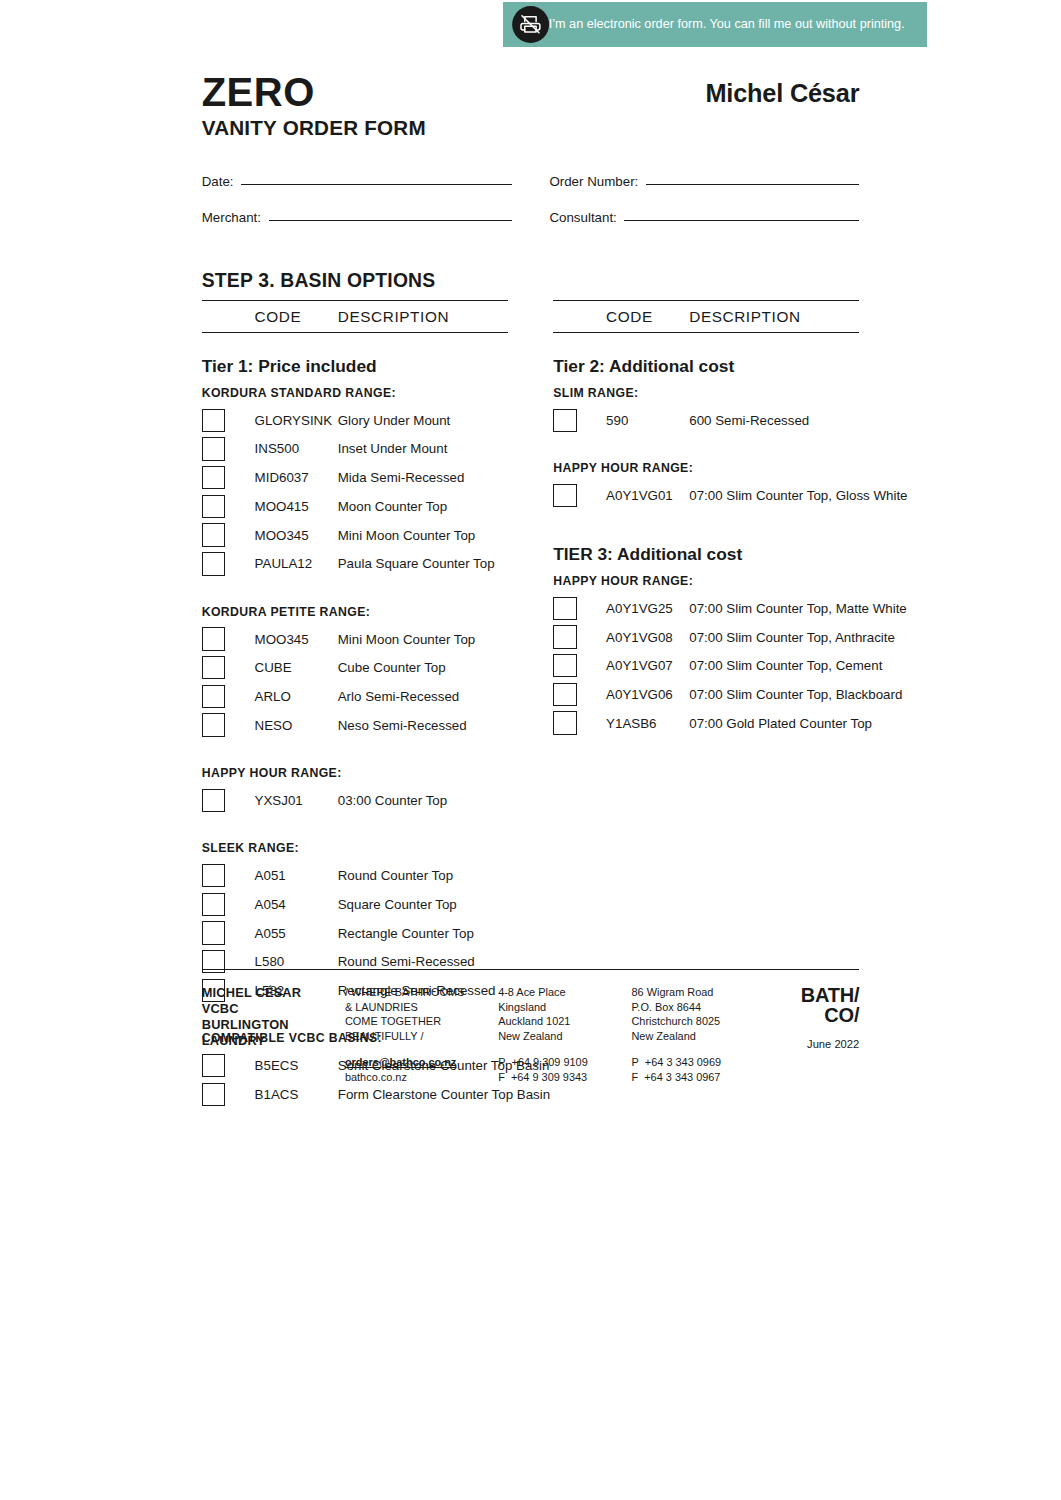I’m an electronic order form. You can fill me out without printing.
ZERO
VANITY ORDER FORM
Michel César
Date:
Order Number:
Merchant:
Consultant:
STEP 3. BASIN OPTIONS
CODE
DESCRIPTION
Tier 1: Price included
Kordura Standard Range:
GLORYSINK Glory Under Mount
INS500 Inset Under Mount
MID6037 Mida Semi-Recessed
MOO415 Moon Counter Top
MOO345 Mini Moon Counter Top
PAULA12 Paula Square Counter Top
Kordura Petite Range:
MOO345 Mini Moon Counter Top
CUBE Cube Counter Top
ARLO Arlo Semi-Recessed
NESO Neso Semi-Recessed
Happy Hour Range:
YXSJ0103:00 Counter Top
Sleek Range:
A051 Round Counter Top
A054 Square Counter Top
A055 Rectangle Counter Top
L580 Round Semi-Recessed
L582 Rectangle Semi-Recessed
Compatible VCBC Basins:
B5ECS Sonit Clearstone Counter Top Basin
B1ACS Form Clearstone Counter Top Basin
CODE
DESCRIPTION
Tier 2: Additional cost
Slim Range:
590600 Semi-Recessed
Happy Hour Range:
A0Y1VG0107:00 Slim Counter Top, Gloss White
TIER 3: Additional cost
Happy Hour Range:
A0Y1VG2507:00 Slim Counter Top, Matte White
A0Y1VG0807:00 Slim Counter Top, Anthracite
A0Y1VG0707:00 Slim Counter Top, Cement
A0Y1VG0607:00 Slim Counter Top, Blackboard
Y1ASB607:00 Gold Plated Counter Top
MICHEL CÉSAR
VCBC
BURLINGTON
LAUNDRY
/ WHERE BATHROOMS
& LAUNDRIES
COME TOGETHER
BEAUTIFULLY /
orders@bathco.co.nz
bathco.co.nz
4-8 Ace Place
Kingsland
Auckland 1021
New Zealand
P +64 9 309 9109
F +64 9 309 9343
86 Wigram Road
P.O. Box 8644
Christchurch 8025
New Zealand
P +64 3 343 0969
F +64 3 343 0967
BATH/
CO/
June 2022